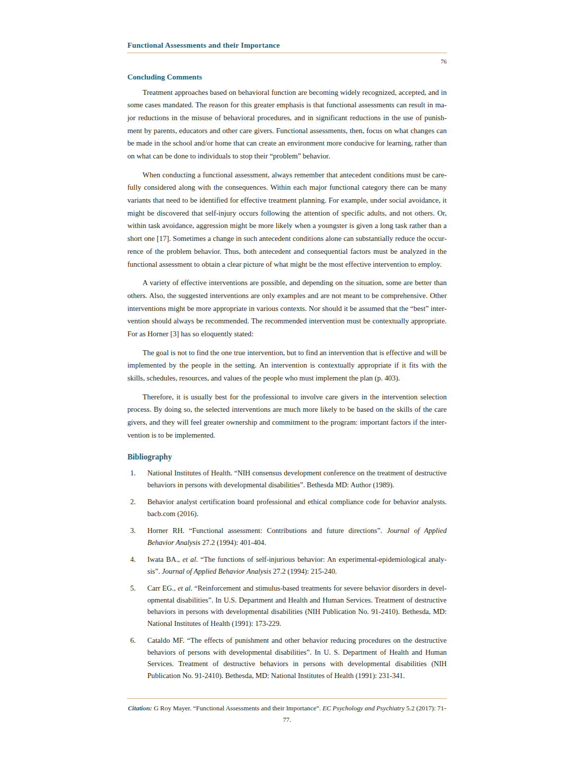Functional Assessments and their Importance
76
Concluding Comments
Treatment approaches based on behavioral function are becoming widely recognized, accepted, and in some cases mandated. The reason for this greater emphasis is that functional assessments can result in major reductions in the misuse of behavioral procedures, and in significant reductions in the use of punishment by parents, educators and other care givers. Functional assessments, then, focus on what changes can be made in the school and/or home that can create an environment more conducive for learning, rather than on what can be done to individuals to stop their “problem” behavior.
When conducting a functional assessment, always remember that antecedent conditions must be carefully considered along with the consequences. Within each major functional category there can be many variants that need to be identified for effective treatment planning. For example, under social avoidance, it might be discovered that self-injury occurs following the attention of specific adults, and not others. Or, within task avoidance, aggression might be more likely when a youngster is given a long task rather than a short one [17]. Sometimes a change in such antecedent conditions alone can substantially reduce the occurrence of the problem behavior. Thus, both antecedent and consequential factors must be analyzed in the functional assessment to obtain a clear picture of what might be the most effective intervention to employ.
A variety of effective interventions are possible, and depending on the situation, some are better than others. Also, the suggested interventions are only examples and are not meant to be comprehensive. Other interventions might be more appropriate in various contexts. Nor should it be assumed that the “best” intervention should always be recommended. The recommended intervention must be contextually appropriate. For as Horner [3] has so eloquently stated:
The goal is not to find the one true intervention, but to find an intervention that is effective and will be implemented by the people in the setting. An intervention is contextually appropriate if it fits with the skills, schedules, resources, and values of the people who must implement the plan (p. 403).
Therefore, it is usually best for the professional to involve care givers in the intervention selection process. By doing so, the selected interventions are much more likely to be based on the skills of the care givers, and they will feel greater ownership and commitment to the program: important factors if the intervention is to be implemented.
Bibliography
National Institutes of Health. “NIH consensus development conference on the treatment of destructive behaviors in persons with developmental disabilities”. Bethesda MD: Author (1989).
Behavior analyst certification board professional and ethical compliance code for behavior analysts. bacb.com (2016).
Horner RH. “Functional assessment: Contributions and future directions”. Journal of Applied Behavior Analysis 27.2 (1994): 401-404.
Iwata BA., et al. “The functions of self-injurious behavior: An experimental-epidemiological analysis”. Journal of Applied Behavior Analysis 27.2 (1994): 215-240.
Carr EG., et al. “Reinforcement and stimulus-based treatments for severe behavior disorders in developmental disabilities”. In U.S. Department and Health and Human Services. Treatment of destructive behaviors in persons with developmental disabilities (NIH Publication No. 91-2410). Bethesda, MD: National Institutes of Health (1991): 173-229.
Cataldo MF. “The effects of punishment and other behavior reducing procedures on the destructive behaviors of persons with developmental disabilities”. In U. S. Department of Health and Human Services. Treatment of destructive behaviors in persons with developmental disabilities (NIH Publication No. 91-2410). Bethesda, MD: National Institutes of Health (1991): 231-341.
Citation: G Roy Mayer. “Functional Assessments and their Importance”. EC Psychology and Psychiatry 5.2 (2017): 71-77.